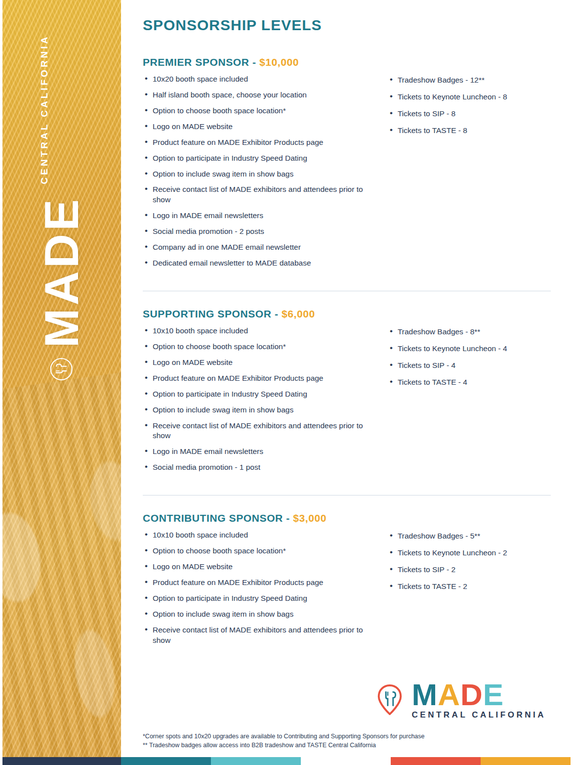MADE
CENTRAL CALIFORNIA
Sponsorship Levels
Premier Sponsor - $10,000
10x20 booth space included
Half island booth space, choose your location
Option to choose booth space location*
Logo on MADE website
Product feature on MADE Exhibitor Products page
Option to participate in Industry Speed Dating
Option to include swag item in show bags
Receive contact list of MADE exhibitors and attendees prior to show
Logo in MADE email newsletters
Social media promotion - 2 posts
Company ad in one MADE email newsletter
Dedicated email newsletter to MADE database
Tradeshow Badges - 12**
Tickets to Keynote Luncheon - 8
Tickets to SIP - 8
Tickets to TASTE - 8
Supporting Sponsor - $6,000
10x10 booth space included
Option to choose booth space location*
Logo on MADE website
Product feature on MADE Exhibitor Products page
Option to participate in Industry Speed Dating
Option to include swag item in show bags
Receive contact list of MADE exhibitors and attendees prior to show
Logo in MADE email newsletters
Social media promotion - 1 post
Tradeshow Badges - 8**
Tickets to Keynote Luncheon - 4
Tickets to SIP - 4
Tickets to TASTE - 4
Contributing Sponsor - $3,000
10x10 booth space included
Option to choose booth space location*
Logo on MADE website
Product feature on MADE Exhibitor Products page
Option to participate in Industry Speed Dating
Option to include swag item in show bags
Receive contact list of MADE exhibitors and attendees prior to show
Tradeshow Badges - 5**
Tickets to Keynote Luncheon - 2
Tickets to SIP - 2
Tickets to TASTE - 2
MADE
CENTRAL CALIFORNIA
*Corner spots and 10x20 upgrades are available to Contributing and Supporting Sponsors for purchase
** Tradeshow badges allow access into B2B tradeshow and TASTE Central California